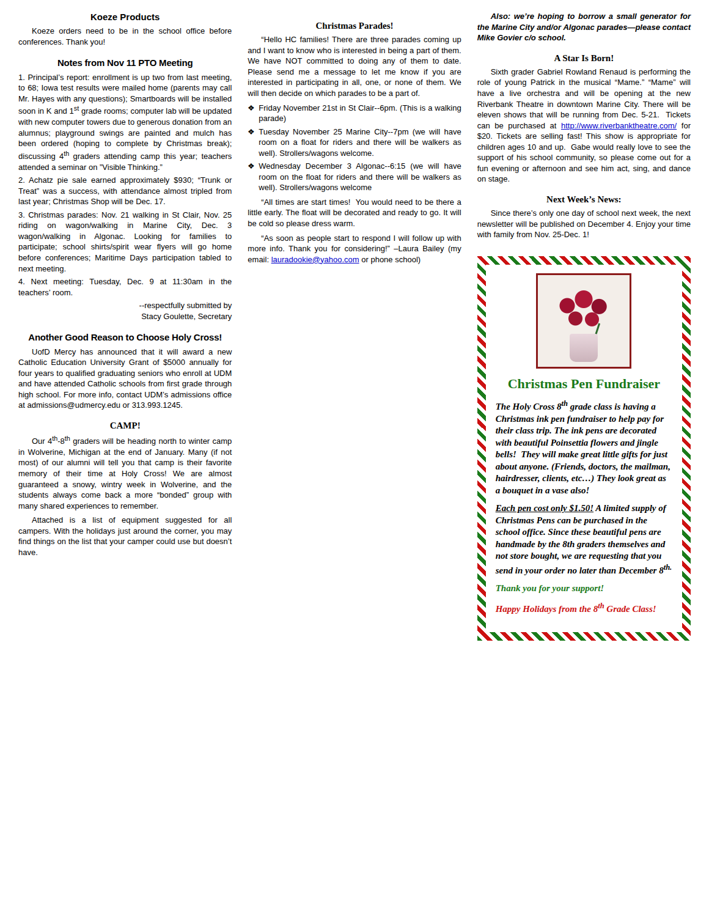Koeze Products
Koeze orders need to be in the school office before conferences. Thank you!
Notes from Nov 11 PTO Meeting
1. Principal’s report: enrollment is up two from last meeting, to 68; Iowa test results were mailed home (parents may call Mr. Hayes with any questions); Smartboards will be installed soon in K and 1st grade rooms; computer lab will be updated with new computer towers due to generous donation from an alumnus; playground swings are painted and mulch has been ordered (hoping to complete by Christmas break); discussing 4th graders attending camp this year; teachers attended a seminar on ”Visible Thinking.”
2. Achatz pie sale earned approximately $930; “Trunk or Treat” was a success, with attendance almost tripled from last year; Christmas Shop will be Dec. 17.
3. Christmas parades: Nov. 21 walking in St Clair, Nov. 25 riding on wagon/walking in Marine City, Dec. 3 wagon/walking in Algonac. Looking for families to participate; school shirts/spirit wear flyers will go home before conferences; Maritime Days participation tabled to next meeting.
4. Next meeting: Tuesday, Dec. 9 at 11:30am in the teachers’ room.
--respectfully submitted by Stacy Goulette, Secretary
Another Good Reason to Choose Holy Cross!
UofD Mercy has announced that it will award a new Catholic Education University Grant of $5000 annually for four years to qualified graduating seniors who enroll at UDM and have attended Catholic schools from first grade through high school. For more info, contact UDM’s admissions office at admissions@udmercy.edu or 313.993.1245.
CAMP!
Our 4th-8th graders will be heading north to winter camp in Wolverine, Michigan at the end of January. Many (if not most) of our alumni will tell you that camp is their favorite memory of their time at Holy Cross! We are almost guaranteed a snowy, wintry week in Wolverine, and the students always come back a more “bonded” group with many shared experiences to remember.
Attached is a list of equipment suggested for all campers. With the holidays just around the corner, you may find things on the list that your camper could use but doesn’t have.
Christmas Parades!
“Hello HC families! There are three parades coming up and I want to know who is interested in being a part of them. We have NOT committed to doing any of them to date. Please send me a message to let me know if you are interested in participating in all, one, or none of them. We will then decide on which parades to be a part of.
Friday November 21st in St Clair--6pm. (This is a walking parade)
Tuesday November 25 Marine City--7pm (we will have room on a float for riders and there will be walkers as well). Strollers/wagons welcome.
Wednesday December 3 Algonac--6:15 (we will have room on the float for riders and there will be walkers as well). Strollers/wagons welcome
“All times are start times! You would need to be there a little early. The float will be decorated and ready to go. It will be cold so please dress warm.
“As soon as people start to respond I will follow up with more info. Thank you for considering!” –Laura Bailey (my email: lauradookie@yahoo.com or phone school)
Also: we’re hoping to borrow a small generator for the Marine City and/or Algonac parades—please contact Mike Govier c/o school.
A Star Is Born!
Sixth grader Gabriel Rowland Renaud is performing the role of young Patrick in the musical “Mame.” “Mame” will have a live orchestra and will be opening at the new Riverbank Theatre in downtown Marine City. There will be eleven shows that will be running from Dec. 5-21. Tickets can be purchased at http://www.riverbanktheatre.com/ for $20. Tickets are selling fast! This show is appropriate for children ages 10 and up. Gabe would really love to see the support of his school community, so please come out for a fun evening or afternoon and see him act, sing, and dance on stage.
Next Week’s News:
Since there’s only one day of school next week, the next newsletter will be published on December 4. Enjoy your time with family from Nov. 25-Dec. 1!
Christmas Pen Fundraiser
The Holy Cross 8th grade class is having a Christmas ink pen fundraiser to help pay for their class trip. The ink pens are decorated with beautiful Poinsettia flowers and jingle bells! They will make great little gifts for just about anyone. (Friends, doctors, the mailman, hairdresser, clients, etc…) They look great as a bouquet in a vase also!
Each pen cost only $1.50! A limited supply of Christmas Pens can be purchased in the school office. Since these beautiful pens are handmade by the 8th graders themselves and not store bought, we are requesting that you send in your order no later than December 8th.
Thank you for your support!
Happy Holidays from the 8th Grade Class!